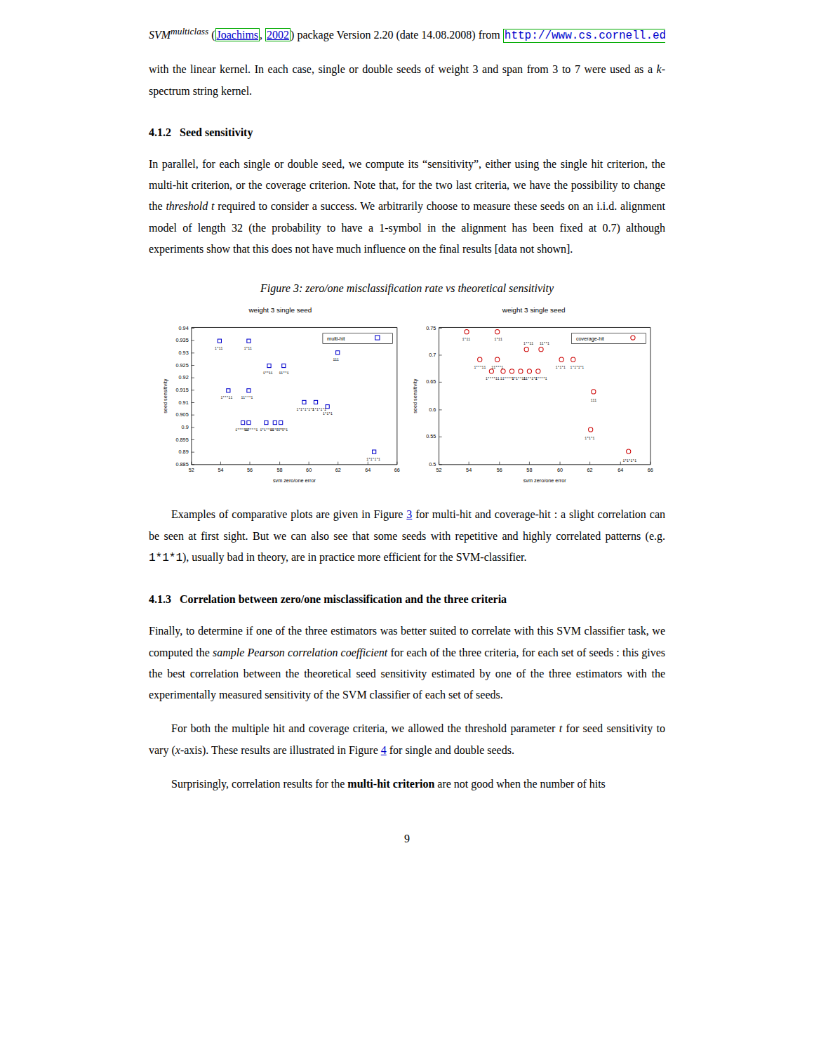SVMmulticlass (Joachims, 2002) package Version 2.20 (date 14.08.2008) from http://www.cs.cornell.edu/people/tj/svm_light/svm_multiclass.html
with the linear kernel. In each case, single or double seeds of weight 3 and span from 3 to 7 were used as a k-spectrum string kernel.
4.1.2 Seed sensitivity
In parallel, for each single or double seed, we compute its “sensitivity”, either using the single hit criterion, the multi-hit criterion, or the coverage criterion. Note that, for the two last criteria, we have the possibility to change the threshold t required to consider a success. We arbitrarily choose to measure these seeds on an i.i.d. alignment model of length 32 (the probability to have a 1-symbol in the alignment has been fixed at 0.7) although experiments show that this does not have much influence on the final results [data not shown].
Figure 3: zero/one misclassification rate vs theoretical sensitivity
weight 3 single seed
0.885 0.89 0.895 0.9 0.905 0.91 0.915 0.92 0.925 0.93 0.935 0.94 52 54 56 58 60 62 64 66 svm zero/one error seed sensitivity multi-hit 1*11 1*11 111 1**11 11**1 1***11 11***1 1*1*1*1*1 1*1*1*1 1*1*1 1****11 11****1 1*1**11 11**1*1 1****1 1*1*1*1
weight 3 single seed
0.5 0.55 0.6 0.65 0.7 0.75 52 54 56 58 60 62 64 66 svm zero/one error seed sensitivity coverage-hit 1*11 1*11 1**11 11**1 1***11 11***1 1*1*1 1*1*1*1 1****11 11****1 1*1**11 11**1*1 1****1 111 1*1*1 1*1*1*1
Examples of comparative plots are given in Figure 3 for multi-hit and coverage-hit : a slight correlation can be seen at first sight. But we can also see that some seeds with repetitive and highly correlated patterns (e.g. 1*1*1), usually bad in theory, are in practice more efficient for the SVM-classifier.
4.1.3 Correlation between zero/one misclassification and the three criteria
Finally, to determine if one of the three estimators was better suited to correlate with this SVM classifier task, we computed the sample Pearson correlation coefficient for each of the three criteria, for each set of seeds : this gives the best correlation between the theoretical seed sensitivity estimated by one of the three estimators with the experimentally measured sensitivity of the SVM classifier of each set of seeds.
For both the multiple hit and coverage criteria, we allowed the threshold parameter t for seed sensitivity to vary (x-axis). These results are illustrated in Figure 4 for single and double seeds.
Surprisingly, correlation results for the multi-hit criterion are not good when the number of hits
9